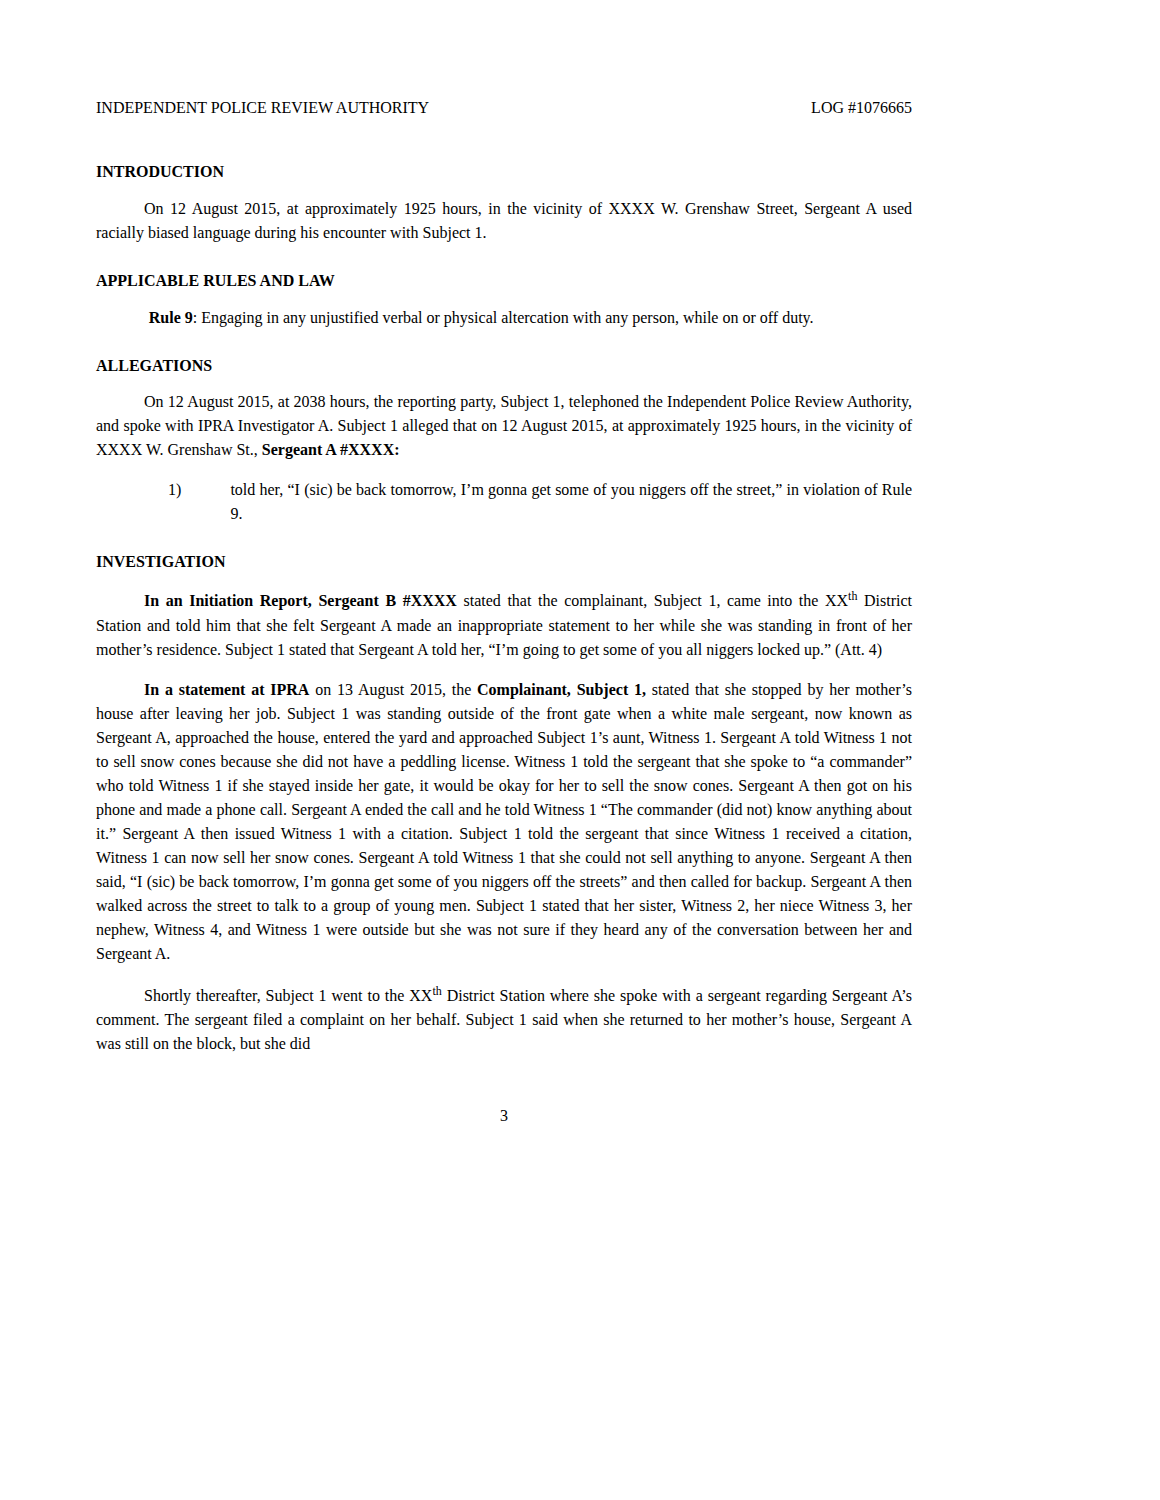Independent Police Review Authority
LOG #1076665
Introduction
On 12 August 2015, at approximately 1925 hours, in the vicinity of XXXX W. Grenshaw Street, Sergeant A used racially biased language during his encounter with Subject 1.
Applicable Rules and Law
Rule 9: Engaging in any unjustified verbal or physical altercation with any person, while on or off duty.
Allegations
On 12 August 2015, at 2038 hours, the reporting party, Subject 1, telephoned the Independent Police Review Authority, and spoke with IPRA Investigator A. Subject 1 alleged that on 12 August 2015, at approximately 1925 hours, in the vicinity of XXXX W. Grenshaw St., Sergeant A #XXXX:
told her, “I (sic) be back tomorrow, I’m gonna get some of you niggers off the street,” in violation of Rule 9.
Investigation
In an Initiation Report, Sergeant B #XXXX stated that the complainant, Subject 1, came into the XXth District Station and told him that she felt Sergeant A made an inappropriate statement to her while she was standing in front of her mother’s residence. Subject 1 stated that Sergeant A told her, “I’m going to get some of you all niggers locked up.” (Att. 4)
In a statement at IPRA on 13 August 2015, the Complainant, Subject 1, stated that she stopped by her mother’s house after leaving her job. Subject 1 was standing outside of the front gate when a white male sergeant, now known as Sergeant A, approached the house, entered the yard and approached Subject 1’s aunt, Witness 1. Sergeant A told Witness 1 not to sell snow cones because she did not have a peddling license. Witness 1 told the sergeant that she spoke to “a commander” who told Witness 1 if she stayed inside her gate, it would be okay for her to sell the snow cones. Sergeant A then got on his phone and made a phone call. Sergeant A ended the call and he told Witness 1 “The commander (did not) know anything about it.” Sergeant A then issued Witness 1 with a citation. Subject 1 told the sergeant that since Witness 1 received a citation, Witness 1 can now sell her snow cones. Sergeant A told Witness 1 that she could not sell anything to anyone. Sergeant A then said, “I (sic) be back tomorrow, I’m gonna get some of you niggers off the streets” and then called for backup. Sergeant A then walked across the street to talk to a group of young men. Subject 1 stated that her sister, Witness 2, her niece Witness 3, her nephew, Witness 4, and Witness 1 were outside but she was not sure if they heard any of the conversation between her and Sergeant A.
Shortly thereafter, Subject 1 went to the XXth District Station where she spoke with a sergeant regarding Sergeant A’s comment. The sergeant filed a complaint on her behalf. Subject 1 said when she returned to her mother’s house, Sergeant A was still on the block, but she did
3